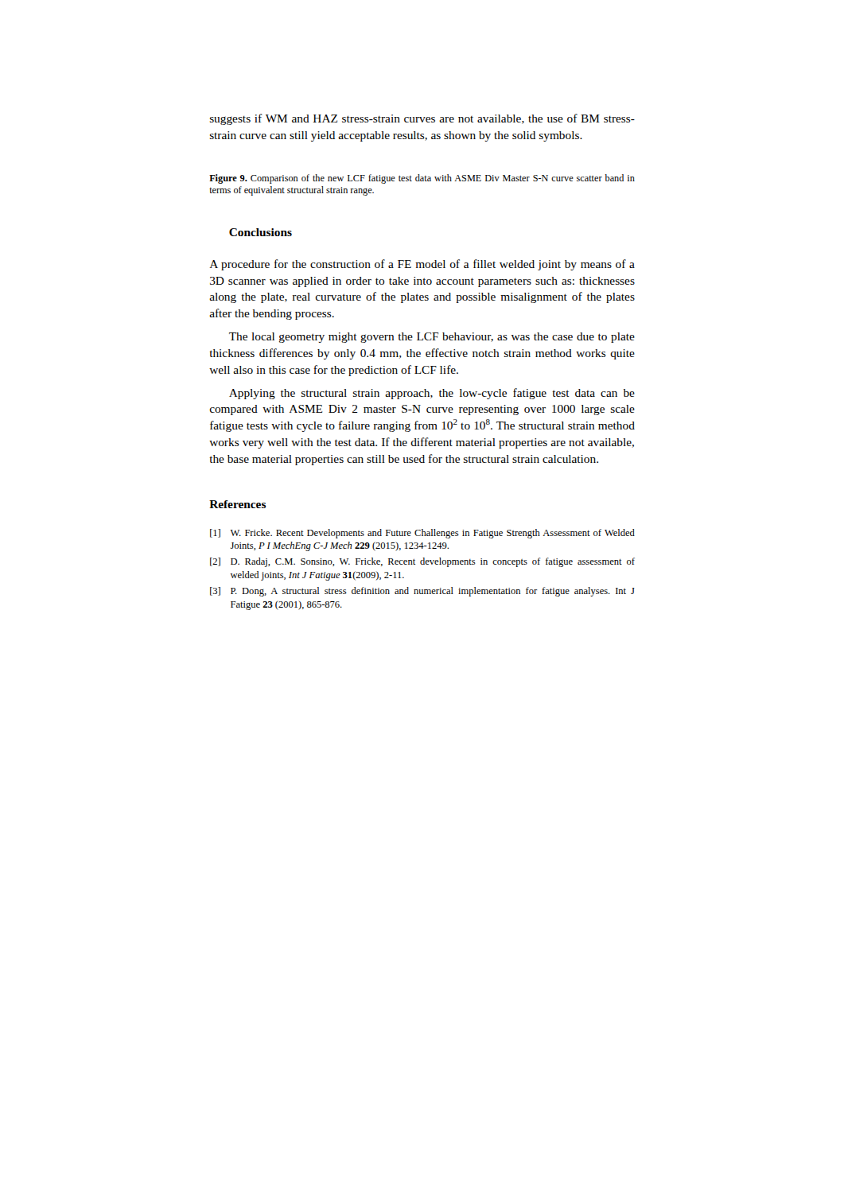suggests if WM and HAZ stress-strain curves are not available, the use of BM stress-strain curve can still yield acceptable results, as shown by the solid symbols.
Figure 9. Comparison of the new LCF fatigue test data with ASME Div Master S-N curve scatter band in terms of equivalent structural strain range.
Conclusions
A procedure for the construction of a FE model of a fillet welded joint by means of a 3D scanner was applied in order to take into account parameters such as: thicknesses along the plate, real curvature of the plates and possible misalignment of the plates after the bending process.
The local geometry might govern the LCF behaviour, as was the case due to plate thickness differences by only 0.4 mm, the effective notch strain method works quite well also in this case for the prediction of LCF life.
Applying the structural strain approach, the low-cycle fatigue test data can be compared with ASME Div 2 master S-N curve representing over 1000 large scale fatigue tests with cycle to failure ranging from 102 to 108. The structural strain method works very well with the test data. If the different material properties are not available, the base material properties can still be used for the structural strain calculation.
References
[1] W. Fricke. Recent Developments and Future Challenges in Fatigue Strength Assessment of Welded Joints, P I MechEng C-J Mech 229 (2015), 1234-1249.
[2] D. Radaj, C.M. Sonsino, W. Fricke, Recent developments in concepts of fatigue assessment of welded joints, Int J Fatigue 31(2009), 2-11.
[3] P. Dong, A structural stress definition and numerical implementation for fatigue analyses. Int J Fatigue 23 (2001), 865-876.